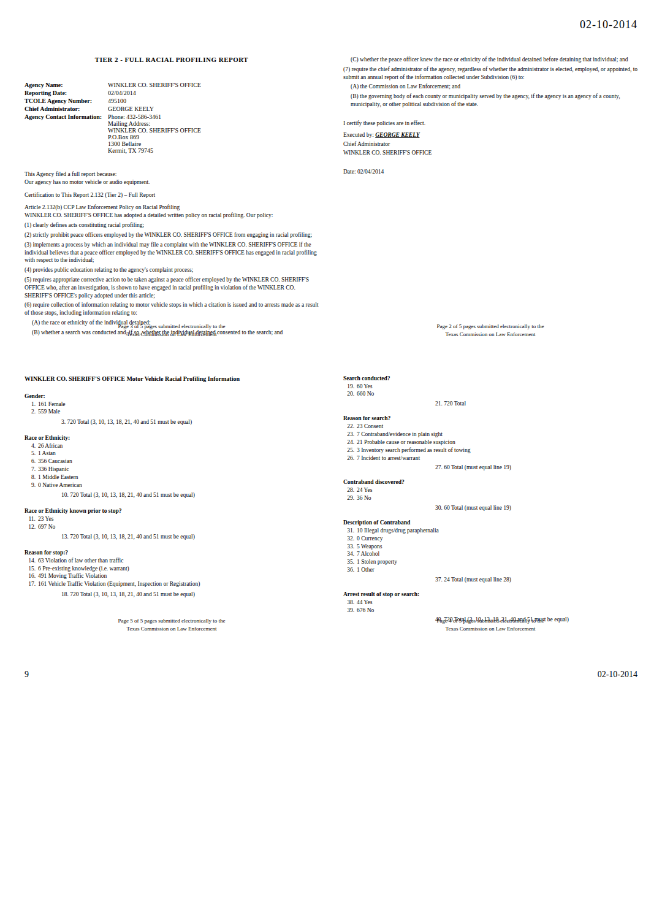02-10-2014
TIER 2 - FULL RACIAL PROFILING REPORT
| Agency Name: | WINKLER CO. SHERIFF'S OFFICE |
| Reporting Date: | 02/04/2014 |
| TCOLE Agency Number: | 495100 |
| Chief Administrator: | GEORGE KEELY |
| Agency Contact Information: | Phone: 432-586-3461 Mailing Address: WINKLER CO. SHERIFF'S OFFICE P.O.Box 869 1300 Bellaire Kermit, TX 79745 |
This Agency filed a full report because:
Our agency has no motor vehicle or audio equipment.
Certification to This Report 2.132 (Tier 2) – Full Report
Article 2.132(b) CCP Law Enforcement Policy on Racial Profiling
WINKLER CO. SHERIFF'S OFFICE has adopted a detailed written policy on racial profiling. Our policy:
(1) clearly defines acts constituting racial profiling;
(2) strictly prohibit peace officers employed by the WINKLER CO. SHERIFF'S OFFICE from engaging in racial profiling;
(3) implements a process by which an individual may file a complaint with the WINKLER CO. SHERIFF'S OFFICE if the individual believes that a peace officer employed by the WINKLER CO. SHERIFF'S OFFICE has engaged in racial profiling with respect to the individual;
(4) provides public education relating to the agency's complaint process;
(5) requires appropriate corrective action to be taken against a peace officer employed by the WINKLER CO. SHERIFF'S OFFICE who, after an investigation, is shown to have engaged in racial profiling in violation of the WINKLER CO. SHERIFF'S OFFICE's policy adopted under this article;
(6) require collection of information relating to motor vehicle stops in which a citation is issued and to arrests made as a result of those stops, including information relating to:
(A) the race or ethnicity of the individual detained;
(B) whether a search was conducted and, if so, whether the individual detained consented to the search; and
Page 3 of 5 pages submitted electronically to the
Texas Commission on Law Enforcement
(C) whether the peace officer knew the race or ethnicity of the individual detained before detaining that individual; and
(7) require the chief administrator of the agency, regardless of whether the administrator is elected, employed, or appointed, to submit an annual report of the information collected under Subdivision (6) to:
(A) the Commission on Law Enforcement; and
(B) the governing body of each county or municipality served by the agency, if the agency is an agency of a county, municipality, or other political subdivision of the state.
I certify these policies are in effect.
Executed by: GEORGE KEELY
Chief Administrator
WINKLER CO. SHERIFF'S OFFICE
Date: 02/04/2014
Page 2 of 5 pages submitted electronically to the
Texas Commission on Law Enforcement
WINKLER CO. SHERIFF'S OFFICE Motor Vehicle Racial Profiling Information
Gender:
1. 161 Female
2. 559 Male
3. 720 Total (3, 10, 13, 18, 21, 40 and 51 must be equal)
Race or Ethnicity:
4. 26 African
5. 1 Asian
6. 356 Caucasian
7. 336 Hispanic
8. 1 Middle Eastern
9. 0 Native American
10. 720 Total (3, 10, 13, 18, 21, 40 and 51 must be equal)
Race or Ethnicity known prior to stop?
11. 23 Yes
12. 697 No
13. 720 Total (3, 10, 13, 18, 21, 40 and 51 must be equal)
Reason for stop:?
14. 63 Violation of law other than traffic
15. 6 Pre-existing knowledge (i.e. warrant)
16. 491 Moving Traffic Violation
17. 161 Vehicle Traffic Violation (Equipment, Inspection or Registration)
18. 720 Total (3, 10, 13, 18, 21, 40 and 51 must be equal)
Page 5 of 5 pages submitted electronically to the
Texas Commission on Law Enforcement
Search conducted?
19. 60 Yes
20. 660 No
21. 720 Total
Reason for search?
22. 23 Consent
23. 7 Contraband/evidence in plain sight
24. 21 Probable cause or reasonable suspicion
25. 3 Inventory search performed as result of towing
26. 7 Incident to arrest/warrant
27. 60 Total (must equal line 19)
Contraband discovered?
28. 24 Yes
29. 36 No
30. 60 Total (must equal line 19)
Description of Contraband
31. 10 Illegal drugs/drug paraphernalia
32. 0 Currency
33. 5 Weapons
34. 7 Alcohol
35. 1 Stolen property
36. 1 Other
37. 24 Total (must equal line 28)
Arrest result of stop or search:
38. 44 Yes
39. 676 No
40. 720 Total (3, 10, 13, 18, 21, 40 and 51 must be equal)
Page 4 of 5 pages submitted electronically to the
Texas Commission on Law Enforcement
9 02-10-2014